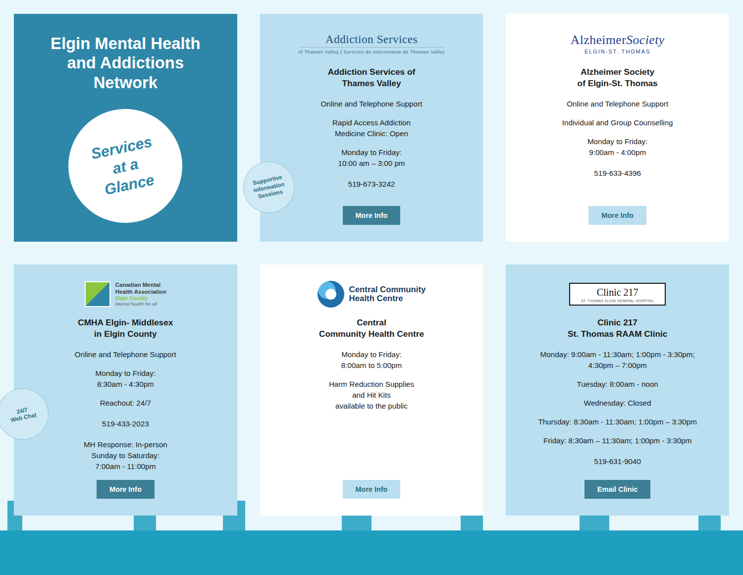Elgin Mental Health
and Addictions
Network
Services
at a
Glance
Supportive
Information
Sessions
Addiction Services
of Thames Valley | Services de toxicomanie de Thames Valley
Addiction Services of
Thames Valley
Online and Telephone Support
Rapid Access Addiction
Medicine Clinic: Open
Monday to Friday:
10:00 am – 3:00 pm
519-673-3242
More Info
AlzheimerSociety
ELGIN-ST. THOMAS
Alzheimer Society
of Elgin-St. Thomas
Online and Telephone Support
Individual and Group Counselling
Monday to Friday:
9:00am - 4:00pm
519-633-4396
More Info
24/7
Web Chat
Canadian Mental
Health Association
Elgin County
Mental health for all
CMHA Elgin- Middlesex
in Elgin County
Online and Telephone Support
Monday to Friday:
8:30am - 4:30pm
Reachout: 24/7
519-433-2023
MH Response: In-person
Sunday to Saturday:
7:00am - 11:00pm
More Info
Central Community
Health Centre
Central
Community Health Centre
Monday to Friday:
8:00am to 5:00pm
Harm Reduction Supplies
and Hit Kits
available to the public
More Info
Clinic 217
ST. THOMAS ELGIN GENERAL HOSPITAL
Clinic 217
St. Thomas RAAM Clinic
Monday: 9:00am - 11:30am; 1:00pm - 3:30pm;
4:30pm – 7:00pm
Tuesday: 8:00am - noon
Wednesday: Closed
Thursday: 8:30am - 11:30am; 1:00pm – 3:30pm
Friday: 8:30am – 11:30am; 1:00pm - 3:30pm
519-631-9040
Email Clinic